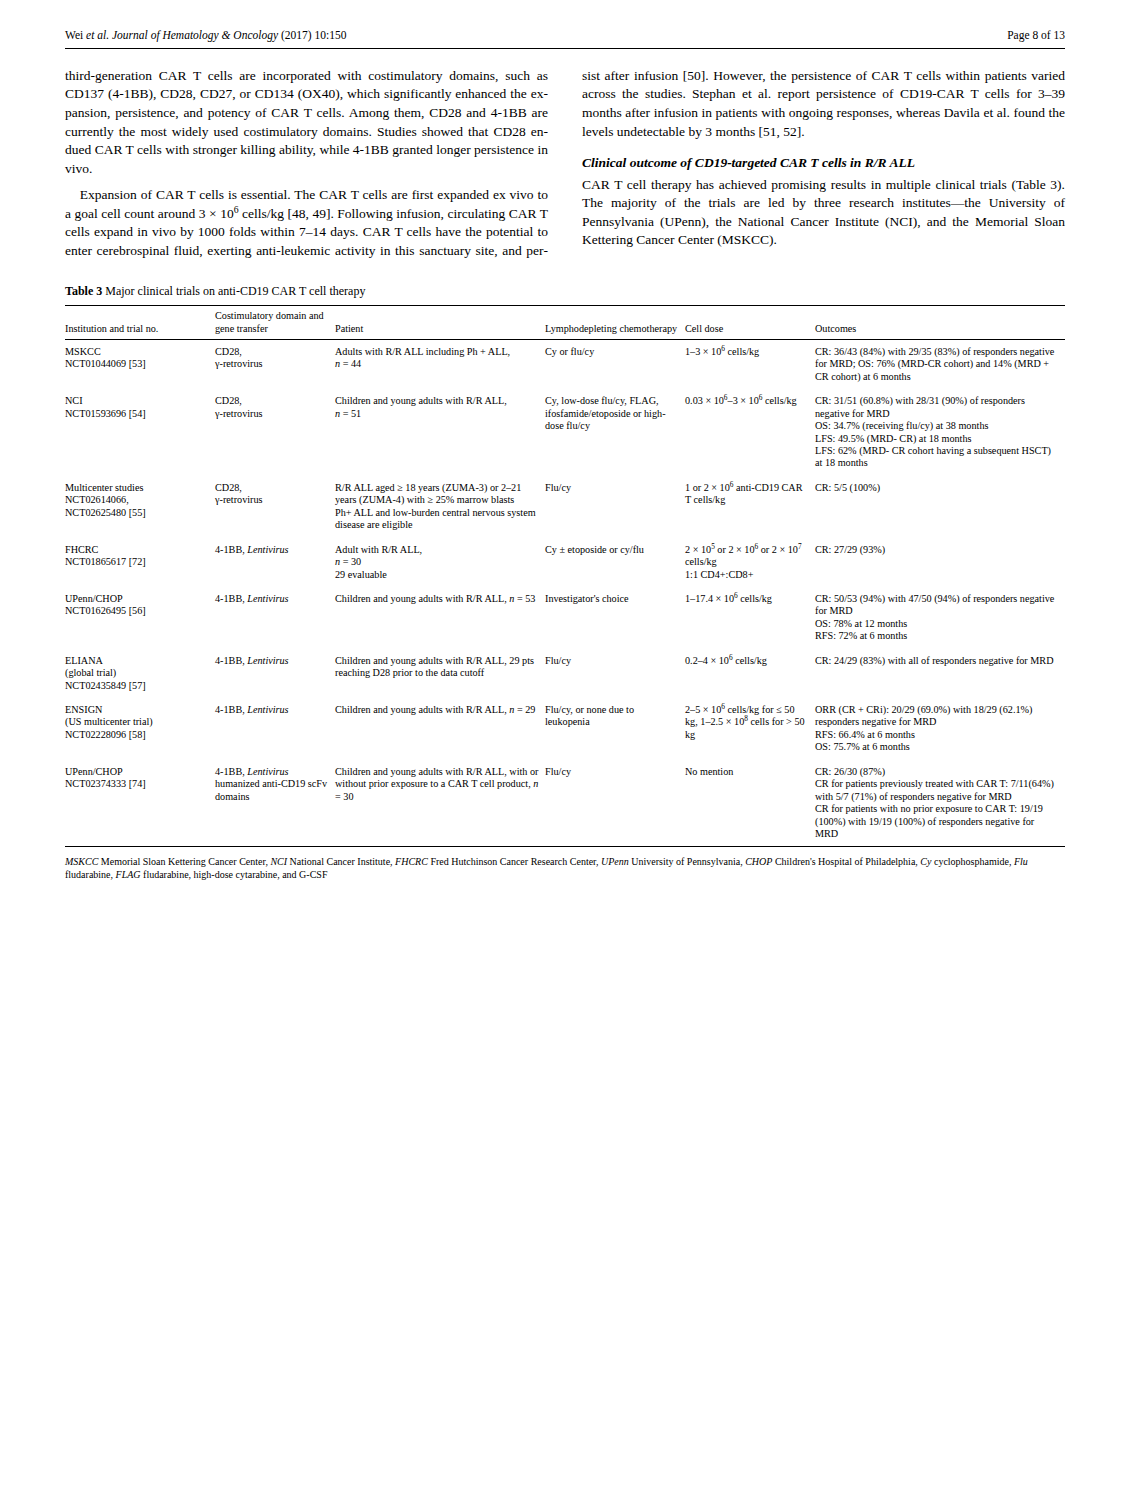Wei et al. Journal of Hematology & Oncology (2017) 10:150 Page 8 of 13
third-generation CAR T cells are incorporated with costimulatory domains, such as CD137 (4-1BB), CD28, CD27, or CD134 (OX40), which significantly enhanced the expansion, persistence, and potency of CAR T cells. Among them, CD28 and 4-1BB are currently the most widely used costimulatory domains. Studies showed that CD28 endued CAR T cells with stronger killing ability, while 4-1BB granted longer persistence in vivo.
Expansion of CAR T cells is essential. The CAR T cells are first expanded ex vivo to a goal cell count around 3 × 106 cells/kg [48, 49]. Following infusion, circulating CAR T cells expand in vivo by 1000 folds within 7–14 days. CAR T cells have the potential to enter cerebrospinal fluid, exerting anti-leukemic activity in this sanctuary site, and persist after infusion [50]. However, the persistence of CAR T cells within patients varied across the studies. Stephan et al. report persistence of CD19-CAR T cells for 3–39 months after infusion in patients with ongoing responses, whereas Davila et al. found the levels undetectable by 3 months [51, 52].
Clinical outcome of CD19-targeted CAR T cells in R/R ALL
CAR T cell therapy has achieved promising results in multiple clinical trials (Table 3). The majority of the trials are led by three research institutes—the University of Pennsylvania (UPenn), the National Cancer Institute (NCI), and the Memorial Sloan Kettering Cancer Center (MSKCC).
Table 3 Major clinical trials on anti-CD19 CAR T cell therapy
| Institution and trial no. | Costimulatory domain and gene transfer | Patient | Lymphodepleting chemotherapy | Cell dose | Outcomes |
| --- | --- | --- | --- | --- | --- |
| MSKCC NCT01044069 [53] | CD28, γ-retrovirus | Adults with R/R ALL including Ph + ALL, n = 44 | Cy or flu/cy | 1–3 × 10 6 cells/kg | CR: 36/43 (84%) with 29/35 (83%) of responders negative for MRD; OS: 76% (MRD-CR cohort) and 14% (MRD + CR cohort) at 6 months |
| NCI NCT01593696 [54] | CD28, γ-retrovirus | Children and young adults with R/R ALL, n = 51 | Cy, low-dose flu/cy, FLAG, ifosfamide/etoposide or high-dose flu/cy | 0.03 × 10 6 –3 × 10 6 cells/kg | CR: 31/51 (60.8%) with 28/31 (90%) of responders negative for MRD OS: 34.7% (receiving flu/cy) at 38 months LFS: 49.5% (MRD- CR) at 18 months LFS: 62% (MRD- CR cohort having a subsequent HSCT) at 18 months |
| Multicenter studies NCT02614066, NCT02625480 [55] | CD28, γ-retrovirus | R/R ALL aged ≥ 18 years (ZUMA-3) or 2–21 years (ZUMA-4) with ≥ 25% marrow blasts Ph+ ALL and low-burden central nervous system disease are eligible | Flu/cy | 1 or 2 × 10 6 anti-CD19 CAR T cells/kg | CR: 5/5 (100%) |
| FHCRC NCT01865617 [72] | 4-1BB, Lentivirus | Adult with R/R ALL, n = 30 29 evaluable | Cy ± etoposide or cy/flu | 2 × 10 5 or 2 × 10 6 or 2 × 10 7 cells/kg 1:1 CD4+:CD8+ | CR: 27/29 (93%) |
| UPenn/CHOP NCT01626495 [56] | 4-1BB, Lentivirus | Children and young adults with R/R ALL, n = 53 | Investigator's choice | 1–17.4 × 10 6 cells/kg | CR: 50/53 (94%) with 47/50 (94%) of responders negative for MRD OS: 78% at 12 months RFS: 72% at 6 months |
| ELIANA (global trial) NCT02435849 [57] | 4-1BB, Lentivirus | Children and young adults with R/R ALL, 29 pts reaching D28 prior to the data cutoff | Flu/cy | 0.2–4 × 10 6 cells/kg | CR: 24/29 (83%) with all of responders negative for MRD |
| ENSIGN (US multicenter trial) NCT02228096 [58] | 4-1BB, Lentivirus | Children and young adults with R/R ALL, n = 29 | Flu/cy, or none due to leukopenia | 2–5 × 10 6 cells/kg for ≤ 50 kg, 1–2.5 × 10 8 cells for > 50 kg | ORR (CR + CRi): 20/29 (69.0%) with 18/29 (62.1%) responders negative for MRD RFS: 66.4% at 6 months OS: 75.7% at 6 months |
| UPenn/CHOP NCT02374333 [74] | 4-1BB, Lentivirus humanized anti-CD19 scFv domains | Children and young adults with R/R ALL, with or without prior exposure to a CAR T cell product, n = 30 | Flu/cy | No mention | CR: 26/30 (87%) CR for patients previously treated with CAR T: 7/11(64%) with 5/7 (71%) of responders negative for MRD CR for patients with no prior exposure to CAR T: 19/19 (100%) with 19/19 (100%) of responders negative for MRD |
MSKCC Memorial Sloan Kettering Cancer Center, NCI National Cancer Institute, FHCRC Fred Hutchinson Cancer Research Center, UPenn University of Pennsylvania, CHOP Children's Hospital of Philadelphia, Cy cyclophosphamide, Flu fludarabine, FLAG fludarabine, high-dose cytarabine, and G-CSF